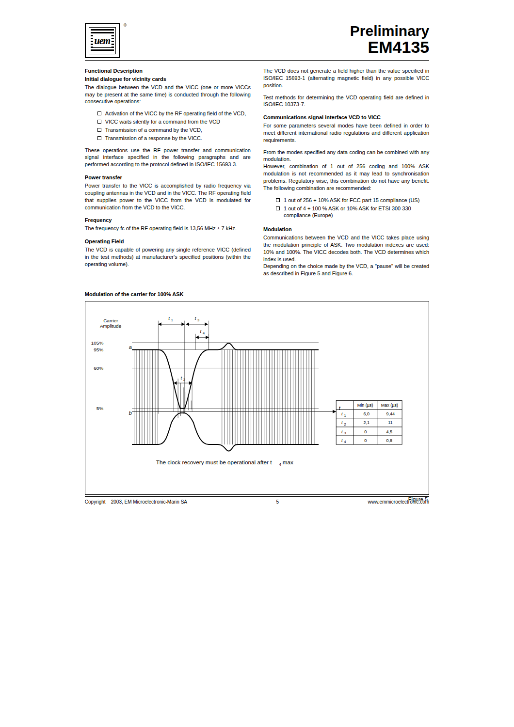uem
®
Preliminary
EM4135
Functional Description
Initial dialogue for vicinity cards
The dialogue between the VCD and the VICC (one or more VICCs may be present at the same time) is conducted through the following consecutive operations:
Activation of the VICC by the RF operating field of the VCD,
VICC waits silently for a command from the VCD
Transmission of a command by the VCD,
Transmission of a response by the VICC.
These operations use the RF power transfer and communication signal interface specified in the following paragraphs and are performed according to the protocol defined in ISO/IEC 15693-3.
Power transfer
Power transfer to the VICC is accomplished by radio frequency via coupling antennas in the VCD and in the VICC. The RF operating field that supplies power to the VICC from the VCD is modulated for communication from the VCD to the VICC.
Frequency
The frequency fc of the RF operating field is 13,56 MHz ± 7 kHz.
Operating Field
The VCD is capable of powering any single reference VICC (defined in the test methods) at manufacturer's specified positions (within the operating volume).
The VCD does not generate a field higher than the value specified in ISO/IEC 15693-1 (alternating magnetic field) in any possible VICC position.
Test methods for determining the VCD operating field are defined in ISO/IEC 10373-7.
Communications signal interface VCD to VICC
For some parameters several modes have been defined in order to meet different international radio regulations and different application requirements.
From the modes specified any data coding can be combined with any modulation.
However, combination of 1 out of 256 coding and 100% ASK modulation is not recommended as it may lead to synchronisation problems. Regulatory wise, this combination do not have any benefit. The following combination are recommended:
1 out of 256 + 10% ASK for FCC part 15 compliance (US)
1 out of 4 + 100 % ASK or 10% ASK for ETSI 300 330 compliance (Europe)
Modulation
Communications between the VCD and the VICC takes place using the modulation principle of ASK. Two modulation indexes are used: 10% and 100%. The VICC decodes both. The VCD determines which index is used.
Depending on the choice made by the VCD, a "pause" will be created as described in Figure 5 and Figure 6.
Modulation of the carrier for 100% ASK
Carrier Amplitude 105% 95% 60% 5% a b t t 1 t 3 t 4 t 2 Min (µs) Max (µs) t1 t2 t3 t4 6,0 2,1 0 0 9,44 11 4,5 0,8 The clock recovery must be operational after t 4 max
Figure 5.
Copyright 2003, EM Microelectronic-Marin SA
5
www.emmicroelectronic.com